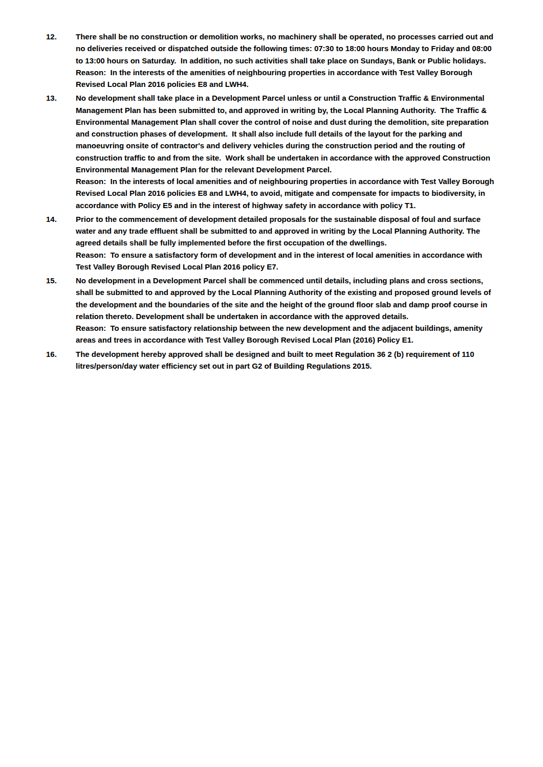12.
There shall be no construction or demolition works, no machinery shall be operated, no processes carried out and no deliveries received or dispatched outside the following times: 07:30 to 18:00 hours Monday to Friday and 08:00 to 13:00 hours on Saturday. In addition, no such activities shall take place on Sundays, Bank or Public holidays.
Reason: In the interests of the amenities of neighbouring properties in accordance with Test Valley Borough Revised Local Plan 2016 policies E8 and LWH4.
13.
No development shall take place in a Development Parcel unless or until a Construction Traffic & Environmental Management Plan has been submitted to, and approved in writing by, the Local Planning Authority. The Traffic & Environmental Management Plan shall cover the control of noise and dust during the demolition, site preparation and construction phases of development. It shall also include full details of the layout for the parking and manoeuvring onsite of contractor's and delivery vehicles during the construction period and the routing of construction traffic to and from the site. Work shall be undertaken in accordance with the approved Construction Environmental Management Plan for the relevant Development Parcel.
Reason: In the interests of local amenities and of neighbouring properties in accordance with Test Valley Borough Revised Local Plan 2016 policies E8 and LWH4, to avoid, mitigate and compensate for impacts to biodiversity, in accordance with Policy E5 and in the interest of highway safety in accordance with policy T1.
14.
Prior to the commencement of development detailed proposals for the sustainable disposal of foul and surface water and any trade effluent shall be submitted to and approved in writing by the Local Planning Authority. The agreed details shall be fully implemented before the first occupation of the dwellings.
Reason: To ensure a satisfactory form of development and in the interest of local amenities in accordance with Test Valley Borough Revised Local Plan 2016 policy E7.
15.
No development in a Development Parcel shall be commenced until details, including plans and cross sections, shall be submitted to and approved by the Local Planning Authority of the existing and proposed ground levels of the development and the boundaries of the site and the height of the ground floor slab and damp proof course in relation thereto. Development shall be undertaken in accordance with the approved details.
Reason: To ensure satisfactory relationship between the new development and the adjacent buildings, amenity areas and trees in accordance with Test Valley Borough Revised Local Plan (2016) Policy E1.
16.
The development hereby approved shall be designed and built to meet Regulation 36 2 (b) requirement of 110 litres/person/day water efficiency set out in part G2 of Building Regulations 2015.